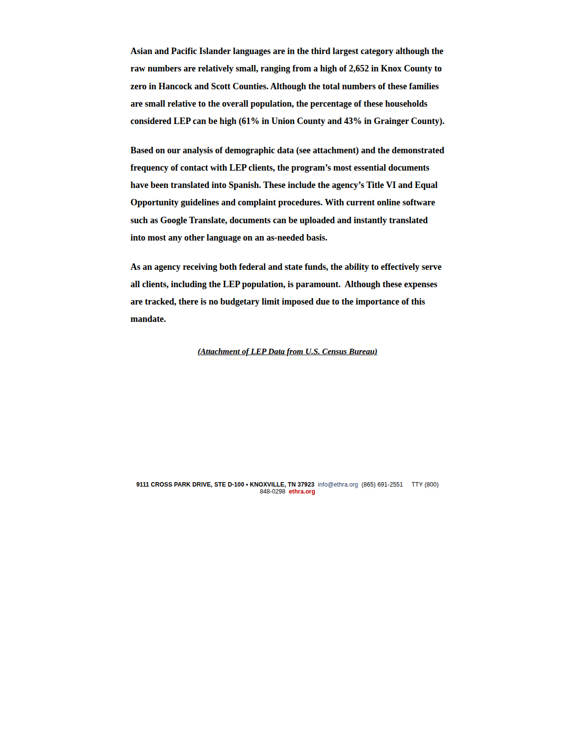Asian and Pacific Islander languages are in the third largest category although the raw numbers are relatively small, ranging from a high of 2,652 in Knox County to zero in Hancock and Scott Counties. Although the total numbers of these families are small relative to the overall population, the percentage of these households considered LEP can be high (61% in Union County and 43% in Grainger County).
Based on our analysis of demographic data (see attachment) and the demonstrated frequency of contact with LEP clients, the program’s most essential documents have been translated into Spanish. These include the agency’s Title VI and Equal Opportunity guidelines and complaint procedures. With current online software such as Google Translate, documents can be uploaded and instantly translated into most any other language on an as-needed basis.
As an agency receiving both federal and state funds, the ability to effectively serve all clients, including the LEP population, is paramount. Although these expenses are tracked, there is no budgetary limit imposed due to the importance of this mandate.
(Attachment of LEP Data from U.S. Census Bureau)
9111 CROSS PARK DRIVE, STE D-100 • KNOXVILLE, TN 37923 info@ethra.org (865) 691-2551 TTY (800) 848-0298 ethra.org